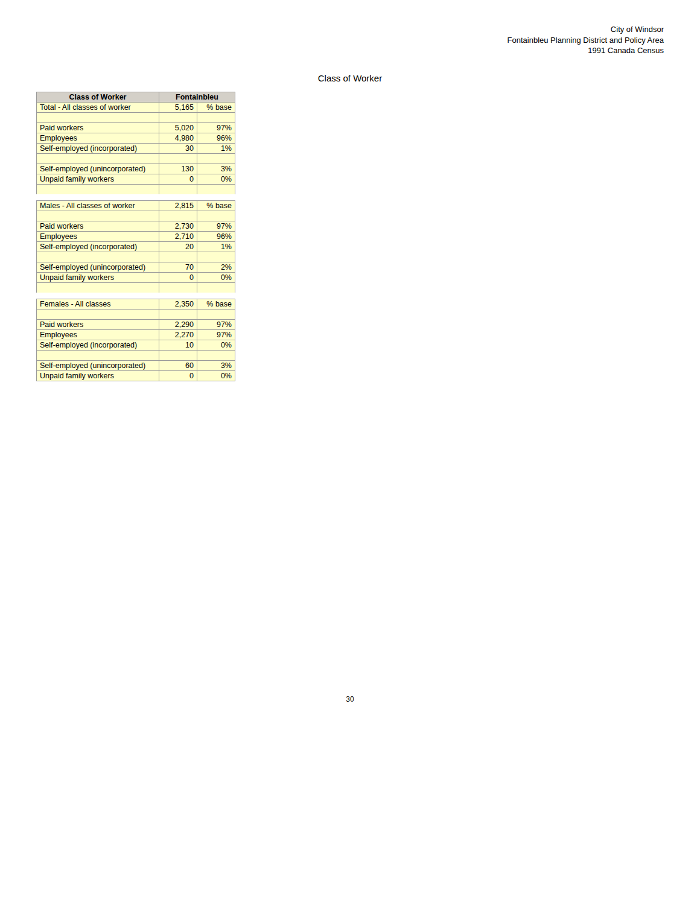City of Windsor
Fontainbleu Planning District and Policy Area
1991 Canada Census
Class of Worker
| Class of Worker | Fontainbleu |
| --- | --- |
| Total - All classes of worker | 5,165 | % base |
| Paid workers | 5,020 | 97% |
| Employees | 4,980 | 96% |
| Self-employed (incorporated) | 30 | 1% |
| Self-employed (unincorporated) | 130 | 3% |
| Unpaid family workers | 0 | 0% |
| Males - All classes of worker | 2,815 | % base |
| Paid workers | 2,730 | 97% |
| Employees | 2,710 | 96% |
| Self-employed (incorporated) | 20 | 1% |
| Self-employed (unincorporated) | 70 | 2% |
| Unpaid family workers | 0 | 0% |
| Females - All classes | 2,350 | % base |
| Paid workers | 2,290 | 97% |
| Employees | 2,270 | 97% |
| Self-employed (incorporated) | 10 | 0% |
| Self-employed (unincorporated) | 60 | 3% |
| Unpaid family workers | 0 | 0% |
30